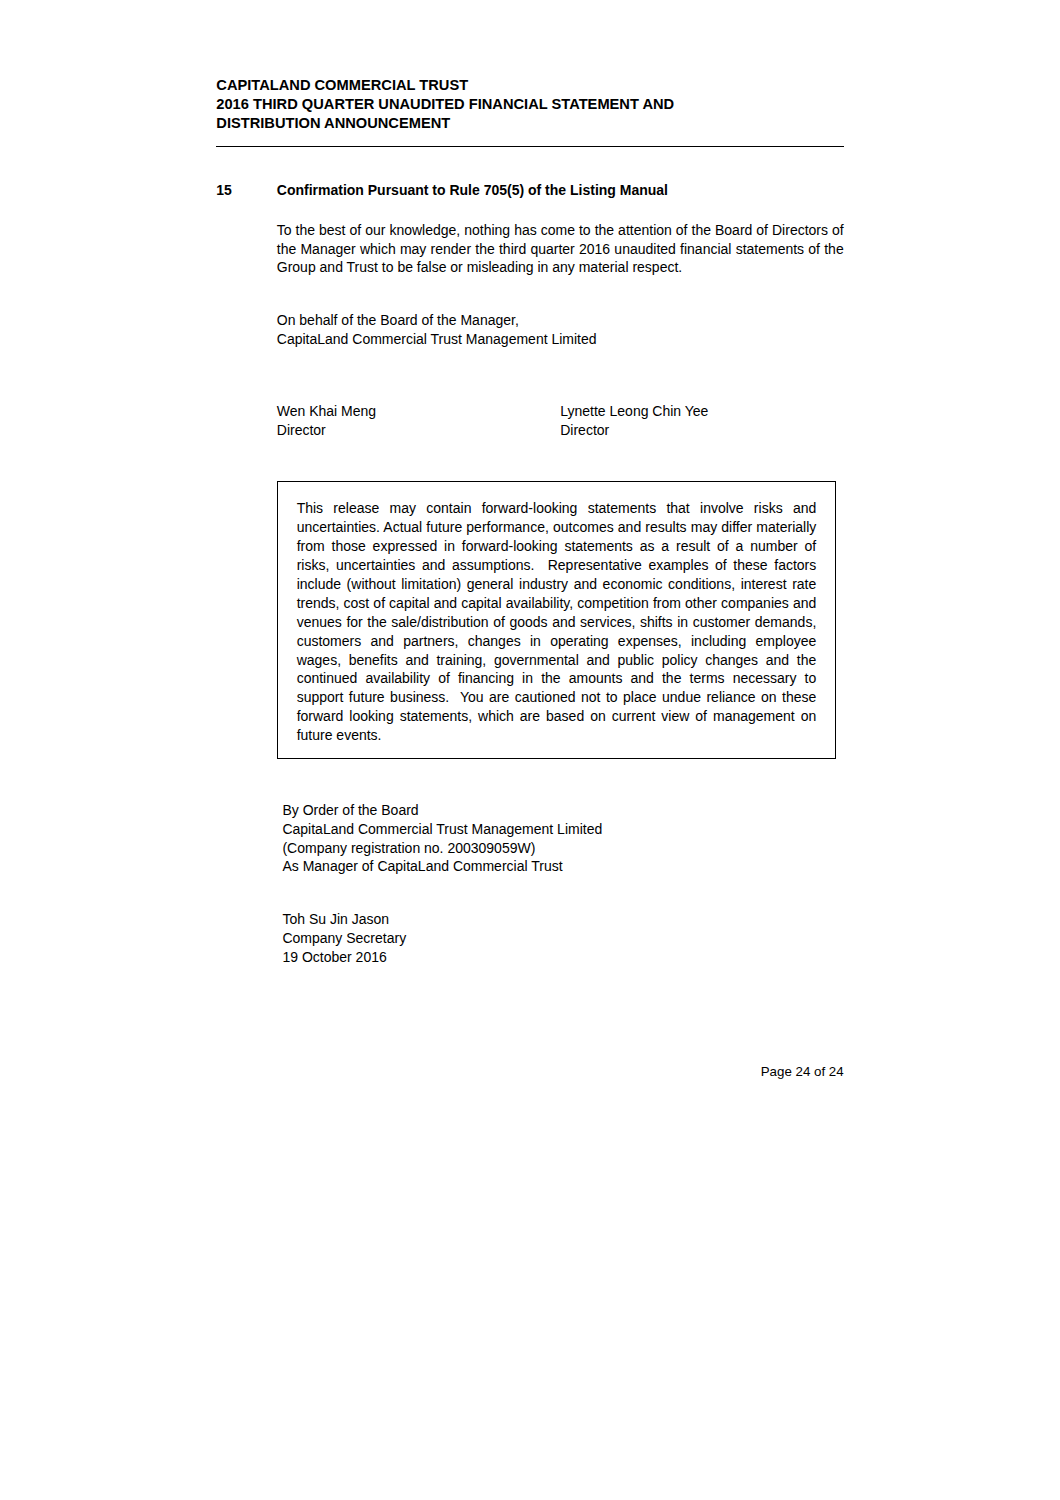CAPITALAND COMMERCIAL TRUST
2016 THIRD QUARTER UNAUDITED FINANCIAL STATEMENT AND
DISTRIBUTION ANNOUNCEMENT
15
Confirmation Pursuant to Rule 705(5) of the Listing Manual
To the best of our knowledge, nothing has come to the attention of the Board of Directors of the Manager which may render the third quarter 2016 unaudited financial statements of the Group and Trust to be false or misleading in any material respect.
On behalf of the Board of the Manager,
CapitaLand Commercial Trust Management Limited
Wen Khai Meng
Director
Lynette Leong Chin Yee
Director
This release may contain forward-looking statements that involve risks and uncertainties. Actual future performance, outcomes and results may differ materially from those expressed in forward-looking statements as a result of a number of risks, uncertainties and assumptions. Representative examples of these factors include (without limitation) general industry and economic conditions, interest rate trends, cost of capital and capital availability, competition from other companies and venues for the sale/distribution of goods and services, shifts in customer demands, customers and partners, changes in operating expenses, including employee wages, benefits and training, governmental and public policy changes and the continued availability of financing in the amounts and the terms necessary to support future business. You are cautioned not to place undue reliance on these forward looking statements, which are based on current view of management on future events.
By Order of the Board
CapitaLand Commercial Trust Management Limited
(Company registration no. 200309059W)
As Manager of CapitaLand Commercial Trust
Toh Su Jin Jason
Company Secretary
19 October 2016
Page 24 of 24